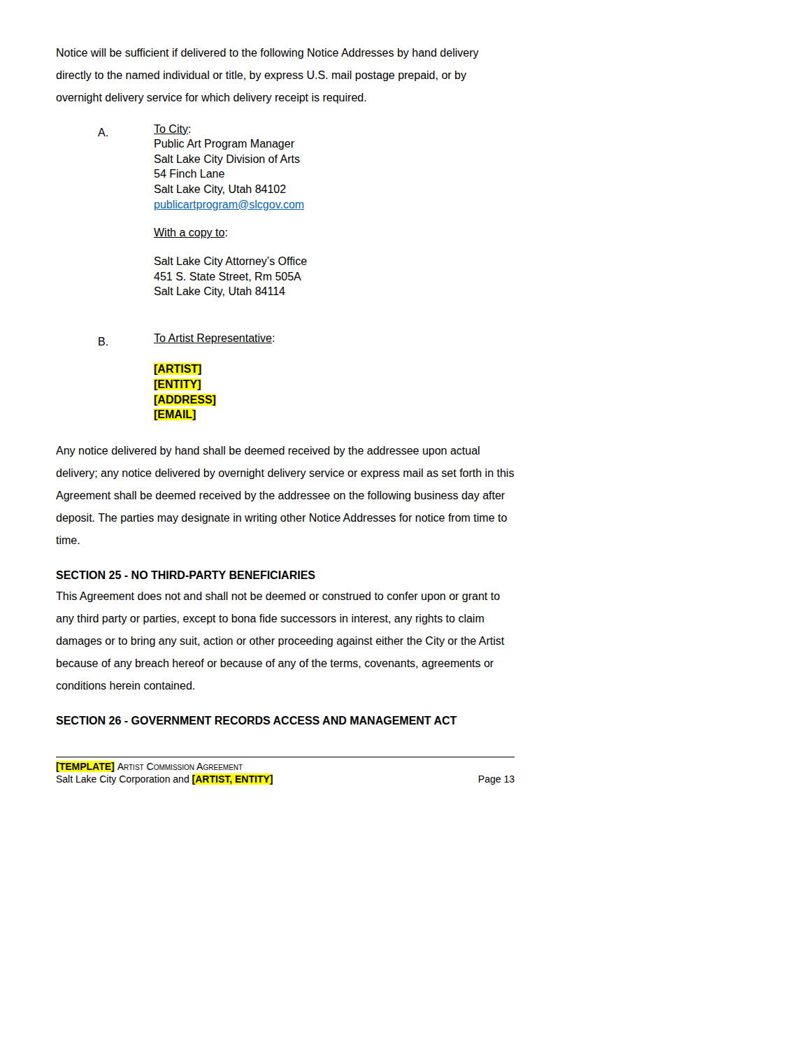Notice will be sufficient if delivered to the following Notice Addresses by hand delivery directly to the named individual or title, by express U.S. mail postage prepaid, or by overnight delivery service for which delivery receipt is required.
A.
To City:
Public Art Program Manager
Salt Lake City Division of Arts
54 Finch Lane
Salt Lake City, Utah 84102
publicartprogram@slcgov.com
With a copy to:
Salt Lake City Attorney’s Office
451 S. State Street, Rm 505A
Salt Lake City, Utah 84114
B.
To Artist Representative:
[ARTIST]
[ENTITY]
[ADDRESS]
[EMAIL]
Any notice delivered by hand shall be deemed received by the addressee upon actual delivery; any notice delivered by overnight delivery service or express mail as set forth in this Agreement shall be deemed received by the addressee on the following business day after deposit. The parties may designate in writing other Notice Addresses for notice from time to time.
SECTION 25 - NO THIRD-PARTY BENEFICIARIES
This Agreement does not and shall not be deemed or construed to confer upon or grant to any third party or parties, except to bona fide successors in interest, any rights to claim damages or to bring any suit, action or other proceeding against either the City or the Artist because of any breach hereof or because of any of the terms, covenants, agreements or conditions herein contained.
SECTION 26 - GOVERNMENT RECORDS ACCESS AND MANAGEMENT ACT
[TEMPLATE] Artist Commission Agreement
Salt Lake City Corporation and [ARTIST, ENTITY]
Page 13